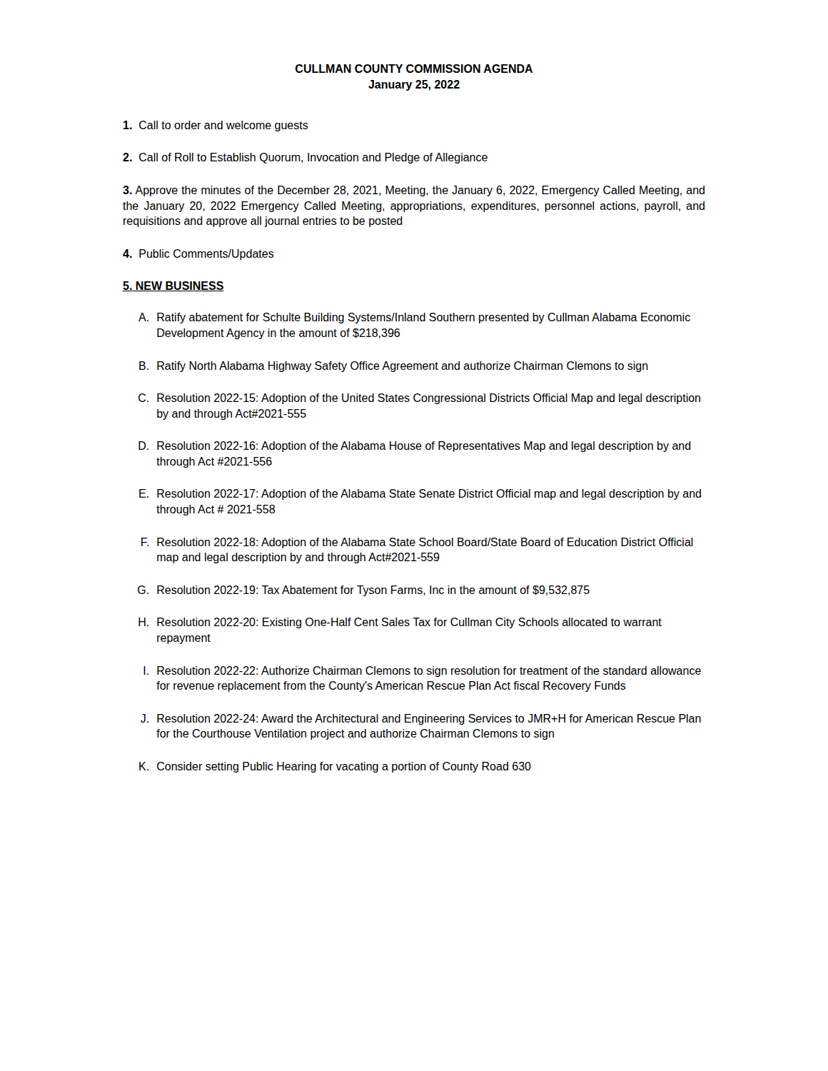CULLMAN COUNTY COMMISSION AGENDA January 25, 2022
1. Call to order and welcome guests
2. Call of Roll to Establish Quorum, Invocation and Pledge of Allegiance
3. Approve the minutes of the December 28, 2021, Meeting, the January 6, 2022, Emergency Called Meeting, and the January 20, 2022 Emergency Called Meeting, appropriations, expenditures, personnel actions, payroll, and requisitions and approve all journal entries to be posted
4. Public Comments/Updates
5. NEW BUSINESS
Ratify abatement for Schulte Building Systems/Inland Southern presented by Cullman Alabama Economic Development Agency in the amount of $218,396
Ratify North Alabama Highway Safety Office Agreement and authorize Chairman Clemons to sign
Resolution 2022-15: Adoption of the United States Congressional Districts Official Map and legal description by and through Act#2021-555
Resolution 2022-16: Adoption of the Alabama House of Representatives Map and legal description by and through Act #2021-556
Resolution 2022-17: Adoption of the Alabama State Senate District Official map and legal description by and through Act # 2021-558
Resolution 2022-18: Adoption of the Alabama State School Board/State Board of Education District Official map and legal description by and through Act#2021-559
Resolution 2022-19: Tax Abatement for Tyson Farms, Inc in the amount of $9,532,875
Resolution 2022-20: Existing One-Half Cent Sales Tax for Cullman City Schools allocated to warrant repayment
Resolution 2022-22: Authorize Chairman Clemons to sign resolution for treatment of the standard allowance for revenue replacement from the County's American Rescue Plan Act fiscal Recovery Funds
Resolution 2022-24: Award the Architectural and Engineering Services to JMR+H for American Rescue Plan for the Courthouse Ventilation project and authorize Chairman Clemons to sign
Consider setting Public Hearing for vacating a portion of County Road 630